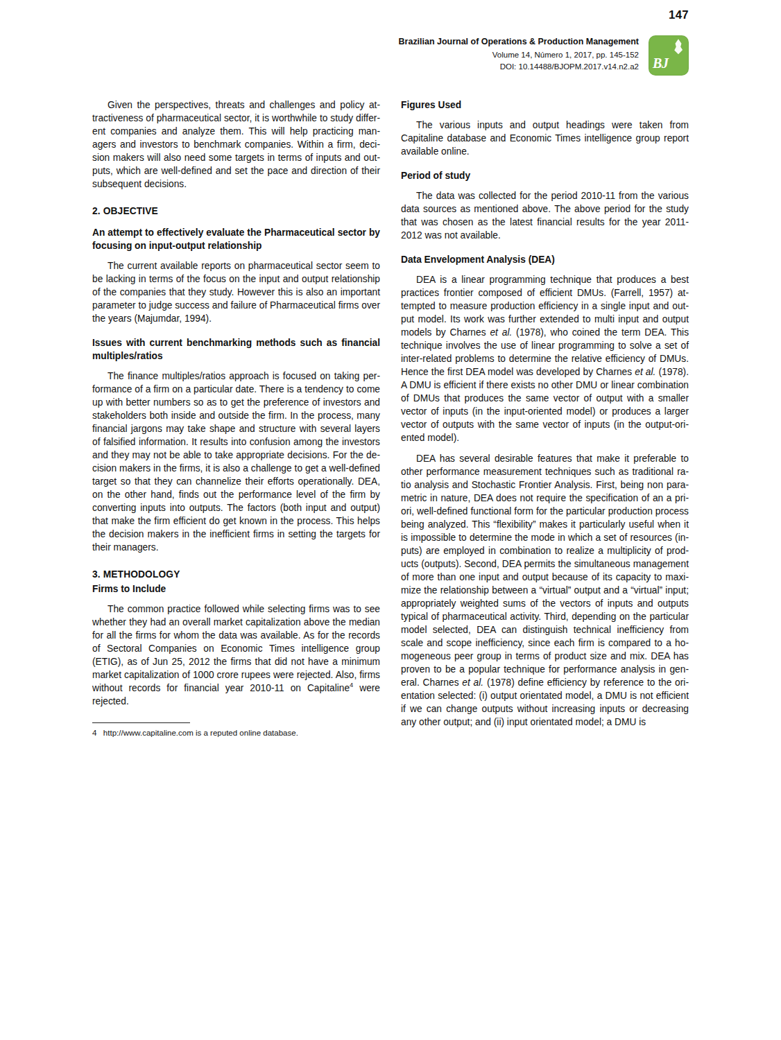147
Brazilian Journal of Operations & Production Management Volume 14, Número 1, 2017, pp. 145-152
DOI: 10.14488/BJOPM.2017.v14.n2.a2
BJ
Given the perspectives, threats and challenges and policy attractiveness of pharmaceutical sector, it is worthwhile to study different companies and analyze them. This will help practicing managers and investors to benchmark companies. Within a firm, decision makers will also need some targets in terms of inputs and outputs, which are well-defined and set the pace and direction of their subsequent decisions.
2. Objective
An attempt to effectively evaluate the Pharmaceutical sector by focusing on input-output relationship
The current available reports on pharmaceutical sector seem to be lacking in terms of the focus on the input and output relationship of the companies that they study. However this is also an important parameter to judge success and failure of Pharmaceutical firms over the years (Majumdar, 1994).
Issues with current benchmarking methods such as financial multiples/ratios
The finance multiples/ratios approach is focused on taking performance of a firm on a particular date. There is a tendency to come up with better numbers so as to get the preference of investors and stakeholders both inside and outside the firm. In the process, many financial jargons may take shape and structure with several layers of falsified information. It results into confusion among the investors and they may not be able to take appropriate decisions. For the decision makers in the firms, it is also a challenge to get a well-defined target so that they can channelize their efforts operationally. DEA, on the other hand, finds out the performance level of the firm by converting inputs into outputs. The factors (both input and output) that make the firm efficient do get known in the process. This helps the decision makers in the inefficient firms in setting the targets for their managers.
3. Methodology
Firms to Include
The common practice followed while selecting firms was to see whether they had an overall market capitalization above the median for all the firms for whom the data was available. As for the records of Sectoral Companies on Economic Times intelligence group (ETIG), as of Jun 25, 2012 the firms that did not have a minimum market capitalization of 1000 crore rupees were rejected. Also, firms without records for financial year 2010-11 on Capitaline4 were rejected.
4 http://www.capitaline.com is a reputed online database.
Figures Used
The various inputs and output headings were taken from Capitaline database and Economic Times intelligence group report available online.
Period of study
The data was collected for the period 2010-11 from the various data sources as mentioned above. The above period for the study that was chosen as the latest financial results for the year 2011-2012 was not available.
Data Envelopment Analysis (DEA)
DEA is a linear programming technique that produces a best practices frontier composed of efficient DMUs. (Farrell, 1957) attempted to measure production efficiency in a single input and output model. Its work was further extended to multi input and output models by Charnes et al. (1978), who coined the term DEA. This technique involves the use of linear programming to solve a set of inter-related problems to determine the relative efficiency of DMUs. Hence the first DEA model was developed by Charnes et al. (1978). A DMU is efficient if there exists no other DMU or linear combination of DMUs that produces the same vector of output with a smaller vector of inputs (in the input-oriented model) or produces a larger vector of outputs with the same vector of inputs (in the output-oriented model).
DEA has several desirable features that make it preferable to other performance measurement techniques such as traditional ratio analysis and Stochastic Frontier Analysis. First, being non parametric in nature, DEA does not require the specification of an a priori, well-defined functional form for the particular production process being analyzed. This “flexibility” makes it particularly useful when it is impossible to determine the mode in which a set of resources (inputs) are employed in combination to realize a multiplicity of products (outputs). Second, DEA permits the simultaneous management of more than one input and output because of its capacity to maximize the relationship between a “virtual” output and a “virtual” input; appropriately weighted sums of the vectors of inputs and outputs typical of pharmaceutical activity. Third, depending on the particular model selected, DEA can distinguish technical inefficiency from scale and scope inefficiency, since each firm is compared to a homogeneous peer group in terms of product size and mix. DEA has proven to be a popular technique for performance analysis in general. Charnes et al. (1978) define efficiency by reference to the orientation selected: (i) output orientated model, a DMU is not efficient if we can change outputs without increasing inputs or decreasing any other output; and (ii) input orientated model; a DMU is